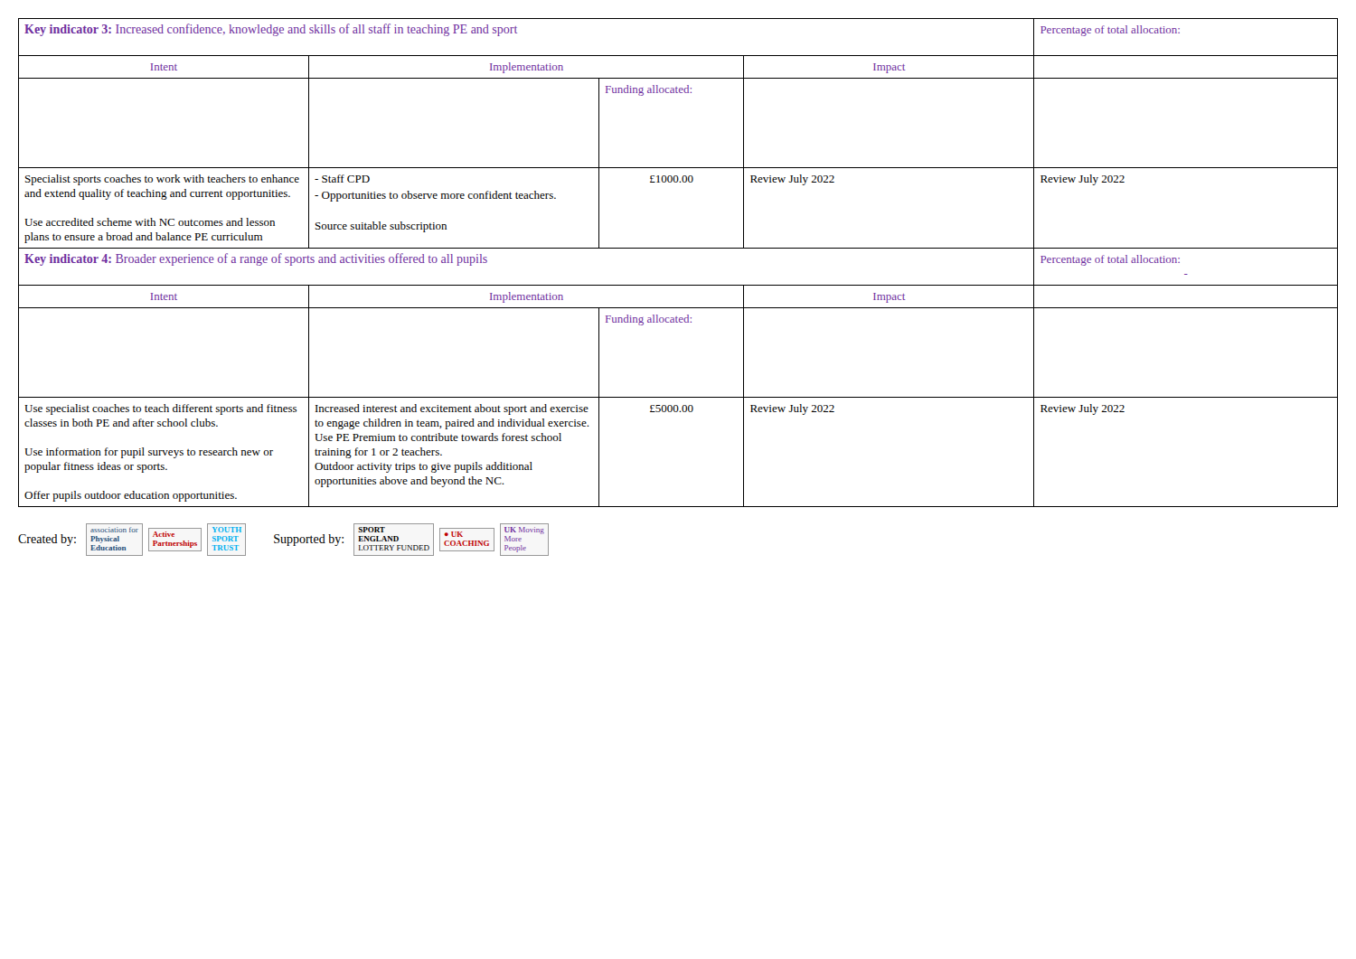| Key indicator 3: Increased confidence, knowledge and skills of all staff in teaching PE and sport | Percentage of total allocation: |
| Intent | Implementation | Impact | |
| | | Funding allocated: | | |
| Specialist sports coaches to work with teachers to enhance and extend quality of teaching and current opportunities. Use accredited scheme with NC outcomes and lesson plans to ensure a broad and balance PE curriculum | Staff CPD Opportunities to observe more confident teachers. Source suitable subscription | £1000.00 | Review July 2022 | Review July 2022 |
| Key indicator 4: Broader experience of a range of sports and activities offered to all pupils | Percentage of total allocation: - |
| Intent | Implementation | Impact | |
| | | Funding allocated: | | |
| Use specialist coaches to teach different sports and fitness classes in both PE and after school clubs. Use information for pupil surveys to research new or popular fitness ideas or sports. Offer pupils outdoor education opportunities. | Increased interest and excitement about sport and exercise to engage children in team, paired and individual exercise. Use PE Premium to contribute towards forest school training for 1 or 2 teachers. Outdoor activity trips to give pupils additional opportunities above and beyond the NC. | £5000.00 | Review July 2022 | Review July 2022 |
Created by: association for
Physical
Education Active
Partnerships YOUTH
SPORT
TRUST Supported by: SPORT
ENGLAND
LOTTERY FUNDED ● UK
COACHING UK Moving
More
People